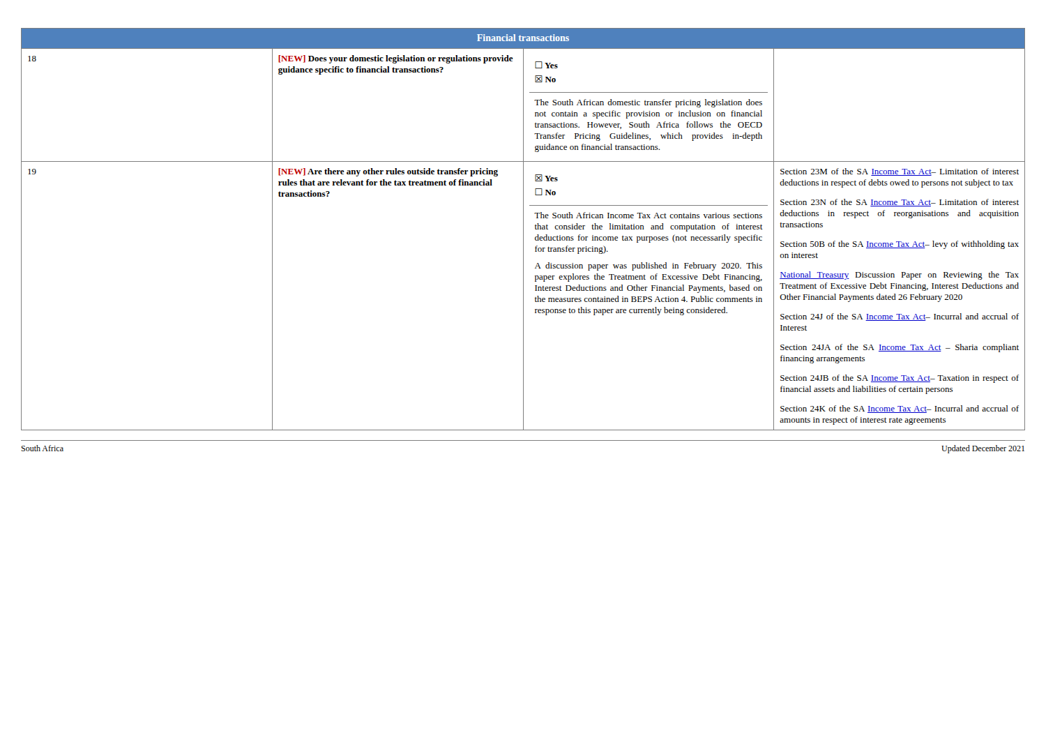| Financial transactions |
| 18 | [NEW] Does your domestic legislation or regulations provide guidance specific to financial transactions? | ☐ Yes ☒ No The South African domestic transfer pricing legislation does not contain a specific provision or inclusion on financial transactions. However, South Africa follows the OECD Transfer Pricing Guidelines, which provides in-depth guidance on financial transactions. | |
| 19 | [NEW] Are there any other rules outside transfer pricing rules that are relevant for the tax treatment of financial transactions? | ☒ Yes ☐ No The South African Income Tax Act contains various sections that consider the limitation and computation of interest deductions for income tax purposes (not necessarily specific for transfer pricing). A discussion paper was published in February 2020. This paper explores the Treatment of Excessive Debt Financing, Interest Deductions and Other Financial Payments, based on the measures contained in BEPS Action 4. Public comments in response to this paper are currently being considered. | Section 23M of the SA Income Tax Act – Limitation of interest deductions in respect of debts owed to persons not subject to tax Section 23N of the SA Income Tax Act – Limitation of interest deductions in respect of reorganisations and acquisition transactions Section 50B of the SA Income Tax Act – levy of withholding tax on interest National Treasury Discussion Paper on Reviewing the Tax Treatment of Excessive Debt Financing, Interest Deductions and Other Financial Payments dated 26 February 2020 Section 24J of the SA Income Tax Act – Incurral and accrual of Interest Section 24JA of the SA Income Tax Act – Sharia compliant financing arrangements Section 24JB of the SA Income Tax Act – Taxation in respect of financial assets and liabilities of certain persons Section 24K of the SA Income Tax Act – Incurral and accrual of amounts in respect of interest rate agreements |
South Africa Updated December 2021